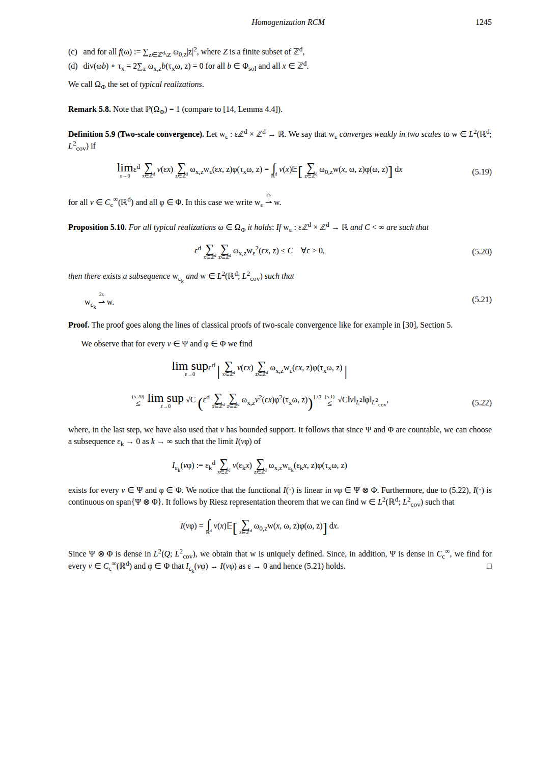Homogenization RCM 1245
(c) and for all f(ω) := ∑z∈ℤd\Z ω0,z|z|2, where Z is a finite subset of ℤd,
(d) div(ωb) ∘ τx = 2∑z ωx,zb(τxω, z) = 0 for all b ∈ Φsol and all x ∈ ℤd.
We call ΩΦ the set of typical realizations.
Remark 5.8. Note that ℙ(ΩΦ) = 1 (compare to [14, Lemma 4.4]).
Definition 5.9 (Two-scale convergence). Let wε : εℤd × ℤd → ℝ. We say that wε converges weakly in two scales to w ∈ L2(ℝd; L2cov) if
lim ε→0εd ∑x∈ℤd v(εx) ∑z∈ℤd ωx,zwε(εx, z)φ(τxω, z) = ∫ℝd v(x)𝔼[ ∑z∈ℤd ω0,zw(x, ω, z)φ(ω, z)] dx
(5.19)
for all v ∈ Cc∞(ℝd) and all φ ∈ Φ. In this case we write wε 2s⇀ w.
Proposition 5.10. For all typical realizations ω ∈ ΩΦ it holds: If wε : εℤd × ℤd → ℝ and C < ∞ are such that
εd ∑x∈ℤd ∑z∈ℤd ωx,zwε2(εx, z) ≤ C ∀ε > 0,
(5.20)
then there exists a subsequence wεk and w ∈ L2(ℝd; L2cov) such that
wεk 2s⇀ w.
(5.21)
Proof. The proof goes along the lines of classical proofs of two-scale convergence like for example in [30], Section 5.
We observe that for every v ∈ Ψ and φ ∈ Φ we find
lim sup ε→0εd | ∑x∈ℤd v(εx) ∑z∈ℤd ωx,zwε(εx, z)φ(τxω, z) |
(5.20)≤ lim sup ε→0 √C (εd ∑x∈ℤd ∑z∈ℤd ωx,zv2(εx)φ2(τxω, z))1/2 (5.1)≤ √C‖v‖L2‖φ‖L2cov,
(5.22)
where, in the last step, we have also used that v has bounded support. It follows that since Ψ and Φ are countable, we can choose a subsequence εk → 0 as k → ∞ such that the limit I(vφ) of
Iεk(vφ) := εkd ∑x∈ℤd v(εkx) ∑z∈ℤd ωx,zwεk(εkx, z)φ(τxω, z)
exists for every v ∈ Ψ and φ ∈ Φ. We notice that the functional I(·) is linear in vφ ∈ Ψ ⊗ Φ. Furthermore, due to (5.22), I(·) is continuous on span{Ψ ⊗ Φ}. It follows by Riesz representation theorem that we can find w ∈ L2(ℝd; L2cov) such that
I(vφ) = ∫ℝd v(x)𝔼[ ∑z∈ℤd ω0,zw(x, ω, z)φ(ω, z)] dx.
Since Ψ ⊗ Φ is dense in L2(Q; L2cov), we obtain that w is uniquely defined. Since, in addition, Ψ is dense in Cc∞, we find for every v ∈ Cc∞(ℝd) and φ ∈ Φ that Iεk(vφ) → I(vφ) as ε → 0 and hence (5.21) holds. □